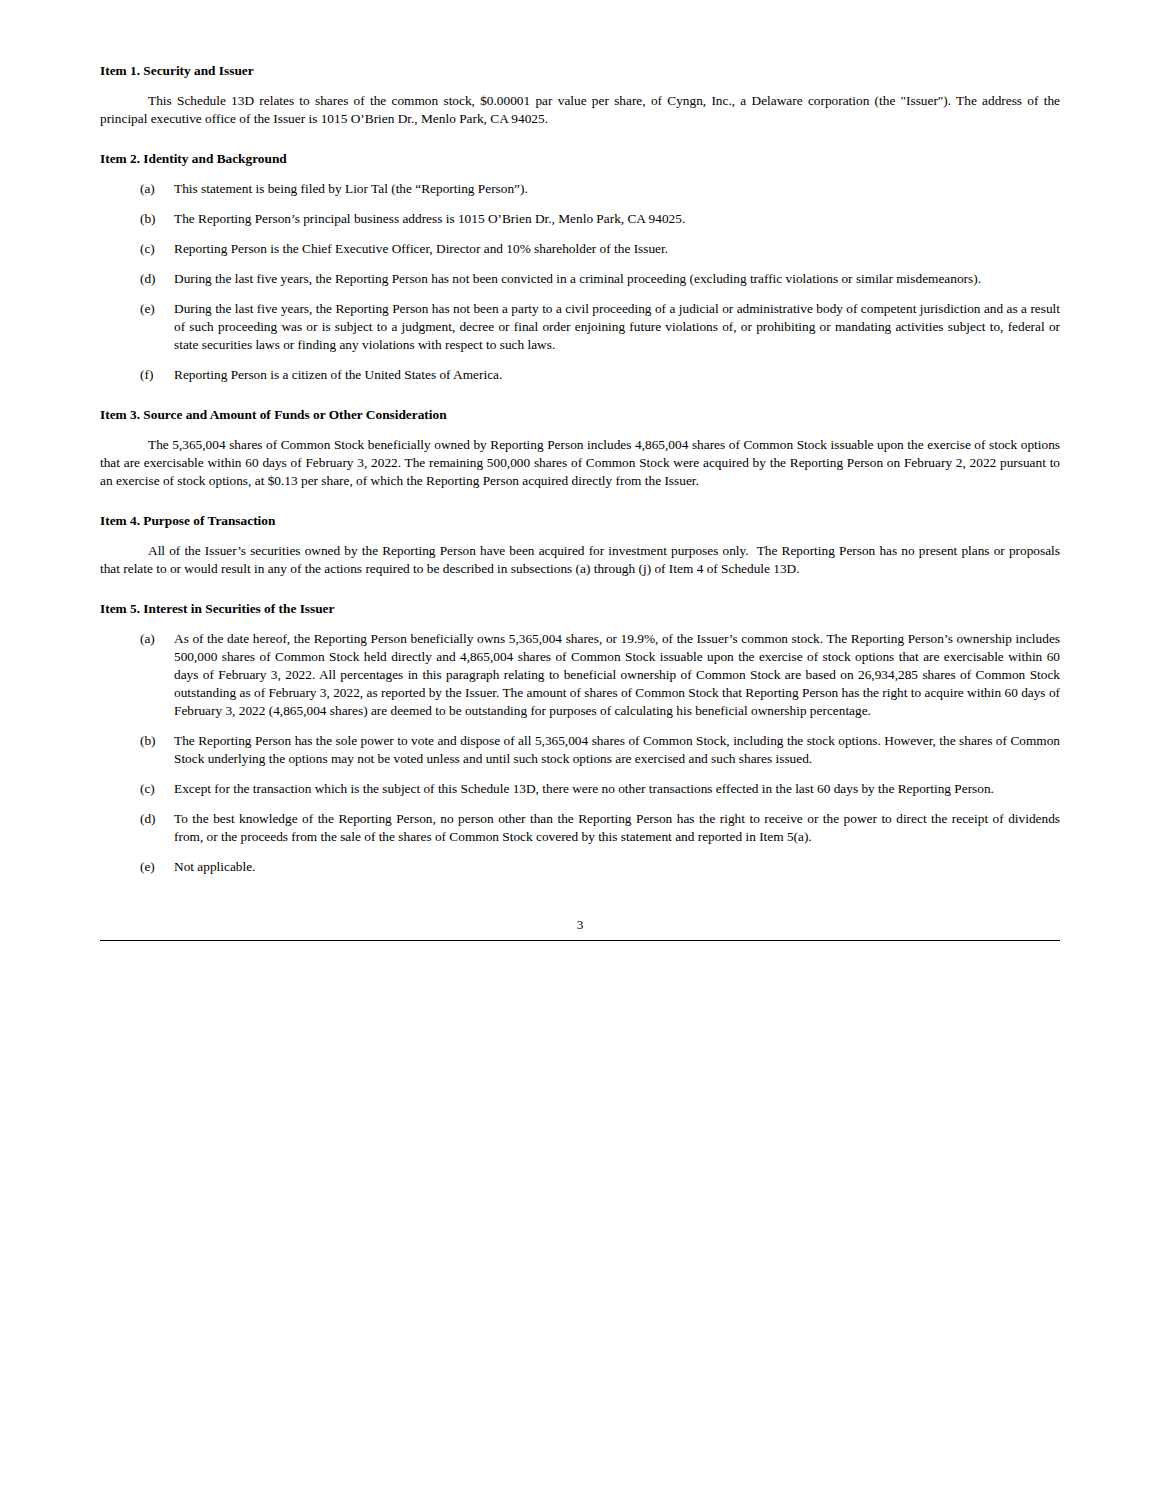Item 1. Security and Issuer
This Schedule 13D relates to shares of the common stock, $0.00001 par value per share, of Cyngn, Inc., a Delaware corporation (the "Issuer"). The address of the principal executive office of the Issuer is 1015 O’Brien Dr., Menlo Park, CA 94025.
Item 2. Identity and Background
(a) This statement is being filed by Lior Tal (the “Reporting Person”).
(b) The Reporting Person’s principal business address is 1015 O’Brien Dr., Menlo Park, CA 94025.
(c) Reporting Person is the Chief Executive Officer, Director and 10% shareholder of the Issuer.
(d) During the last five years, the Reporting Person has not been convicted in a criminal proceeding (excluding traffic violations or similar misdemeanors).
(e) During the last five years, the Reporting Person has not been a party to a civil proceeding of a judicial or administrative body of competent jurisdiction and as a result of such proceeding was or is subject to a judgment, decree or final order enjoining future violations of, or prohibiting or mandating activities subject to, federal or state securities laws or finding any violations with respect to such laws.
(f) Reporting Person is a citizen of the United States of America.
Item 3. Source and Amount of Funds or Other Consideration
The 5,365,004 shares of Common Stock beneficially owned by Reporting Person includes 4,865,004 shares of Common Stock issuable upon the exercise of stock options that are exercisable within 60 days of February 3, 2022. The remaining 500,000 shares of Common Stock were acquired by the Reporting Person on February 2, 2022 pursuant to an exercise of stock options, at $0.13 per share, of which the Reporting Person acquired directly from the Issuer.
Item 4. Purpose of Transaction
All of the Issuer’s securities owned by the Reporting Person have been acquired for investment purposes only. The Reporting Person has no present plans or proposals that relate to or would result in any of the actions required to be described in subsections (a) through (j) of Item 4 of Schedule 13D.
Item 5. Interest in Securities of the Issuer
(a) As of the date hereof, the Reporting Person beneficially owns 5,365,004 shares, or 19.9%, of the Issuer’s common stock. The Reporting Person’s ownership includes 500,000 shares of Common Stock held directly and 4,865,004 shares of Common Stock issuable upon the exercise of stock options that are exercisable within 60 days of February 3, 2022. All percentages in this paragraph relating to beneficial ownership of Common Stock are based on 26,934,285 shares of Common Stock outstanding as of February 3, 2022, as reported by the Issuer. The amount of shares of Common Stock that Reporting Person has the right to acquire within 60 days of February 3, 2022 (4,865,004 shares) are deemed to be outstanding for purposes of calculating his beneficial ownership percentage.
(b) The Reporting Person has the sole power to vote and dispose of all 5,365,004 shares of Common Stock, including the stock options. However, the shares of Common Stock underlying the options may not be voted unless and until such stock options are exercised and such shares issued.
(c) Except for the transaction which is the subject of this Schedule 13D, there were no other transactions effected in the last 60 days by the Reporting Person.
(d) To the best knowledge of the Reporting Person, no person other than the Reporting Person has the right to receive or the power to direct the receipt of dividends from, or the proceeds from the sale of the shares of Common Stock covered by this statement and reported in Item 5(a).
(e) Not applicable.
3